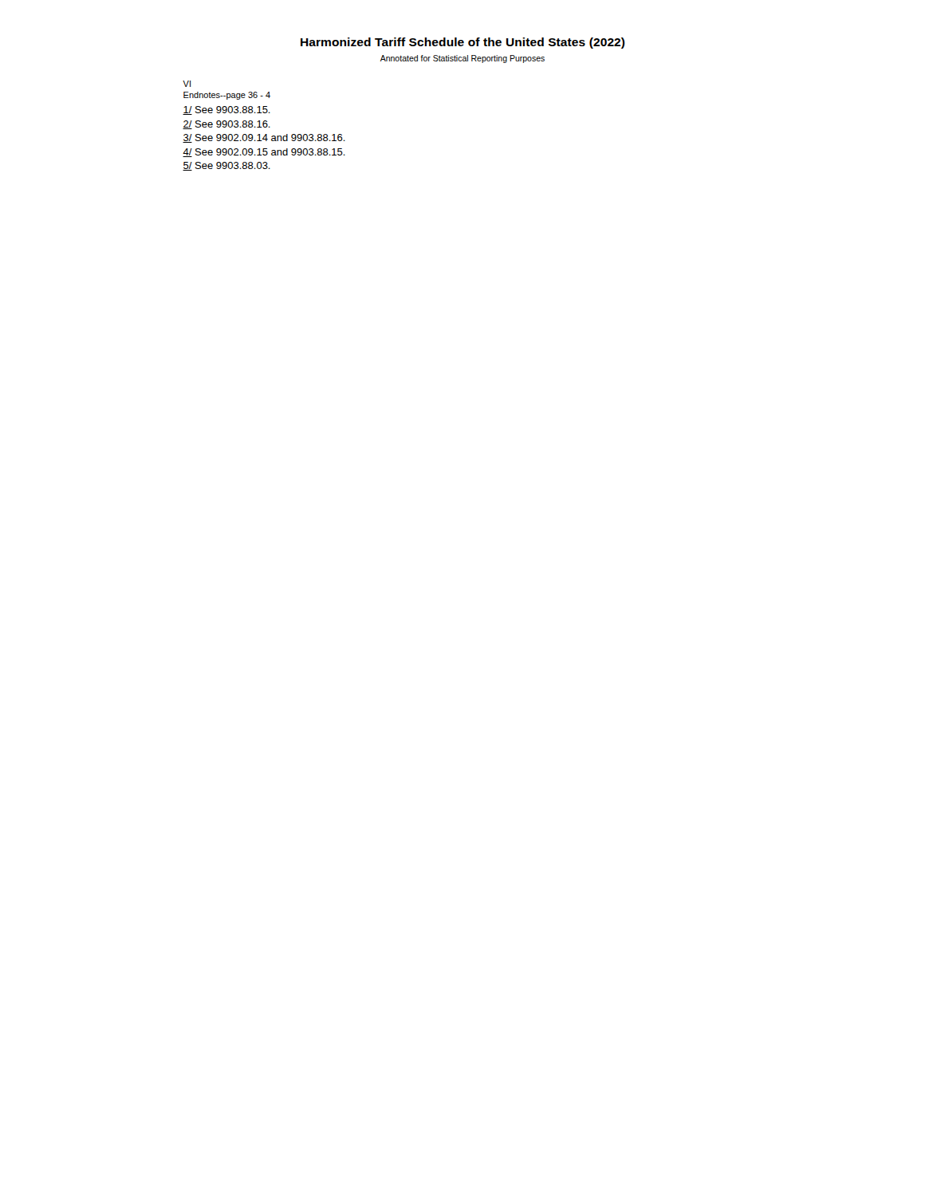Harmonized Tariff Schedule of the United States (2022)
Annotated for Statistical Reporting Purposes
VI
Endnotes--page 36 - 4
1/ See 9903.88.15.
2/ See 9903.88.16.
3/ See 9902.09.14 and 9903.88.16.
4/ See 9902.09.15 and 9903.88.15.
5/ See 9903.88.03.